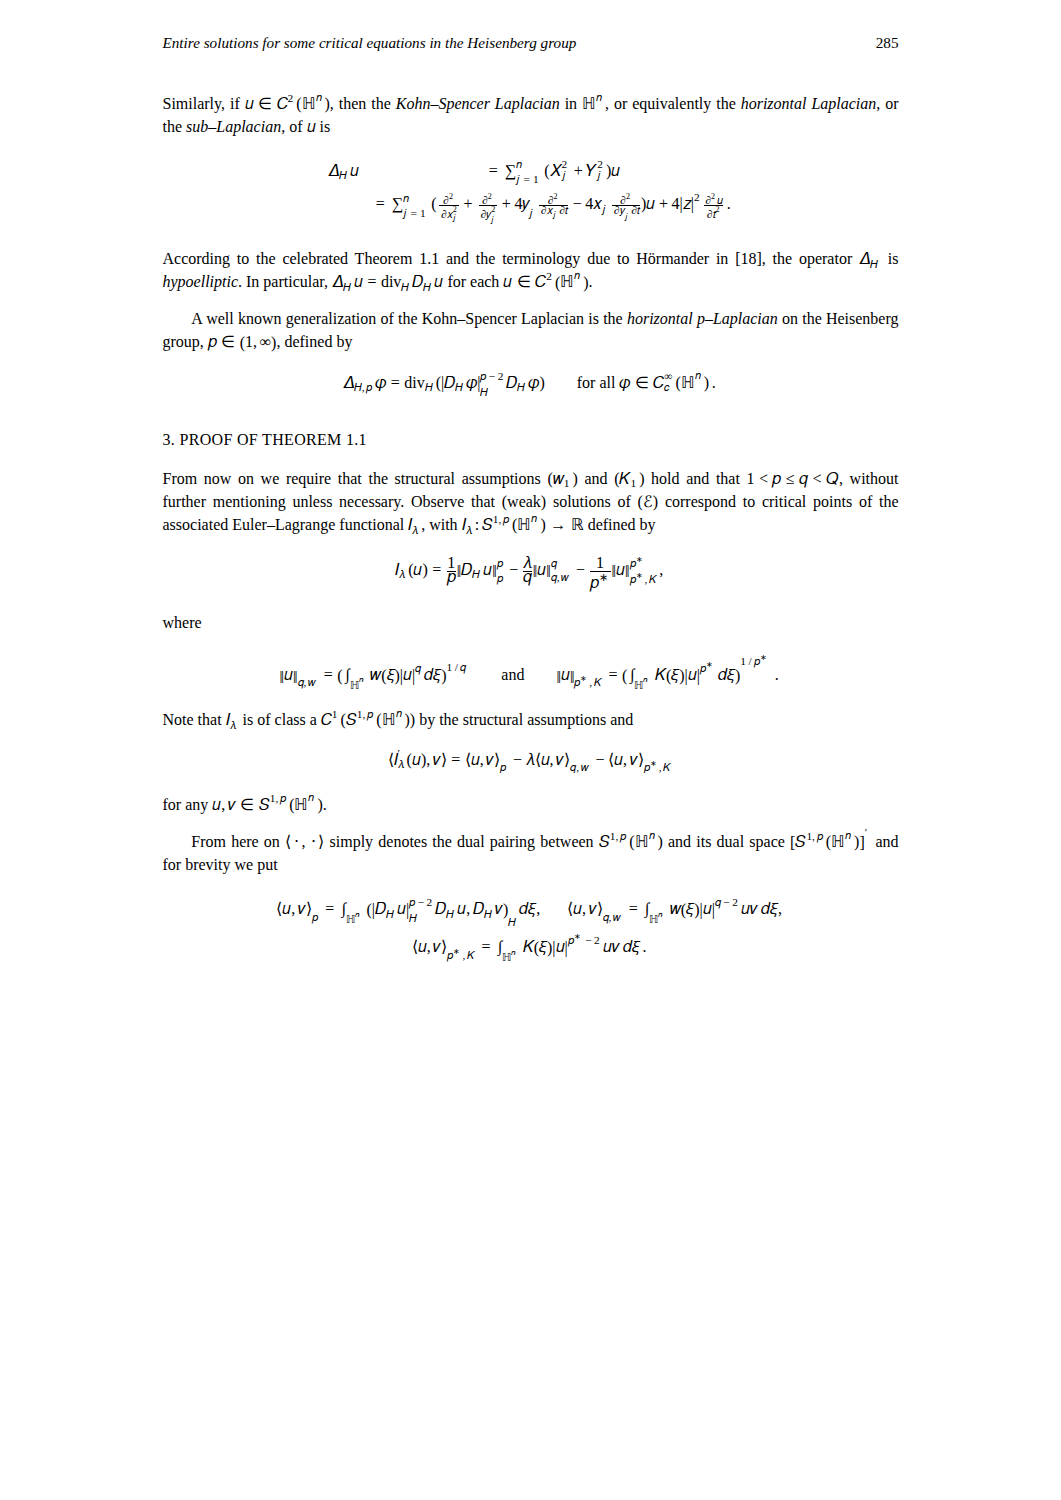Entire solutions for some critical equations in the Heisenberg group 285
Similarly, if u∈C2(ℍn), then the Kohn–Spencer Laplacian in ℍn, or equivalently the horizontal Laplacian, or the sub–Laplacian, of u is
ΔHu = ∑j=1n (Xj2+Yj2)u = ∑j=1n ( ∂2∂xj2 + ∂2∂yj2 + 4yj ∂2∂xj∂t − 4xj ∂2∂yj∂t ) u + 4|z|2 ∂2u∂t2 .
According to the celebrated Theorem 1.1 and the terminology due to Hörmander in [18], the operator ΔH is hypoelliptic. In particular, ΔHu=divHDHu for each u∈C2(ℍn).
A well known generalization of the Kohn–Spencer Laplacian is the horizontal p–Laplacian on the Heisenberg group, p∈(1,∞), defined by
ΔH,pφ = divH ( |DHφ|Hp−2 DHφ ) for all φ∈Cc∞(ℍn).
3. Proof of Theorem 1.1
From now on we require that the structural assumptions (w1) and (K1) hold and that 1<p≤q<Q, without further mentioning unless necessary. Observe that (weak) solutions of (ℰ) correspond to critical points of the associated Euler–Lagrange functional Iλ, with Iλ:S1,p(ℍn)→ℝ defined by
Iλ(u) = 1p ‖DHu‖pp − λq ‖u‖q,wq − 1p∗ ‖u‖p∗,Kp∗ ,
where
‖u‖q,w = ( ∫ℍn w(ξ) |u|q dξ ) 1/q and ‖u‖p∗,K = ( ∫ℍn K(ξ) |u|p∗ dξ ) 1/p∗ .
Note that Iλ is of class a C1(S1,p(ℍn)) by the structural assumptions and
⟨Iλ′(u),v⟩ = ⟨u,v⟩p − λ ⟨u,v⟩q,w − ⟨u,v⟩p∗,K
for any u,v∈S1,p(ℍn).
From here on ⟨⋅,⋅⟩ simply denotes the dual pairing between S1,p(ℍn) and its dual space [S1,p(ℍn)]′ and for brevity we put
⟨u,v⟩p = ∫ℍn ( |DHu|Hp−2 DHu,DHv ) H dξ , ⟨u,v⟩q,w = ∫ℍn w(ξ) |u|q−2 uv dξ , ⟨u,v⟩p∗,K = ∫ℍn K(ξ) |u|p∗−2 uv dξ .